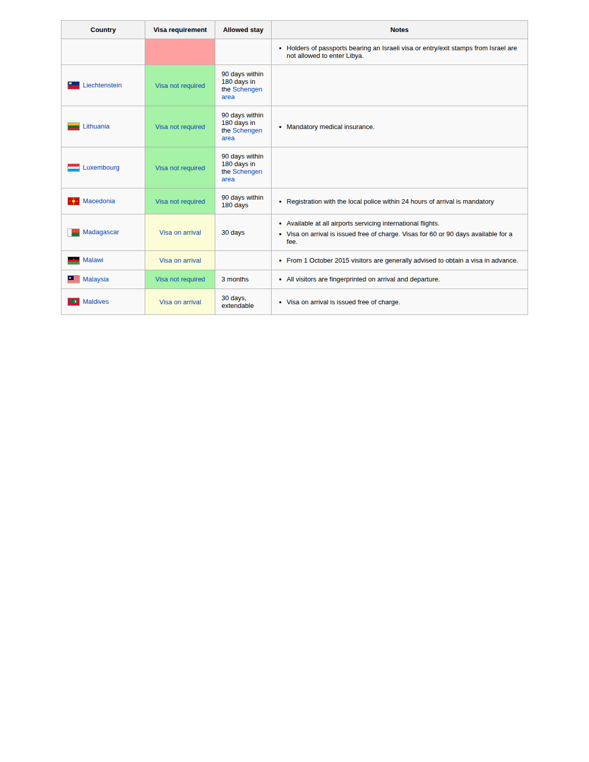| Country | Visa requirement | Allowed stay | Notes |
| --- | --- | --- | --- |
| | | | Holders of passports bearing an Israeli visa or entry/exit stamps from Israel are not allowed to enter Libya. |
| Liechtenstein | Visa not required | 90 days within 180 days in the Schengen area | |
| Lithuania | Visa not required | 90 days within 180 days in the Schengen area | Mandatory medical insurance. |
| Luxembourg | Visa not required | 90 days within 180 days in the Schengen area | |
| Macedonia | Visa not required | 90 days within 180 days | Registration with the local police within 24 hours of arrival is mandatory |
| Madagascar | Visa on arrival | 30 days | Available at all airports servicing international flights. Visa on arrival is issued free of charge. Visas for 60 or 90 days available for a fee. |
| Malawi | Visa on arrival | | From 1 October 2015 visitors are generally advised to obtain a visa in advance. |
| Malaysia | Visa not required | 3 months | All visitors are fingerprinted on arrival and departure. |
| Maldives | Visa on arrival | 30 days, extendable | Visa on arrival is issued free of charge. |